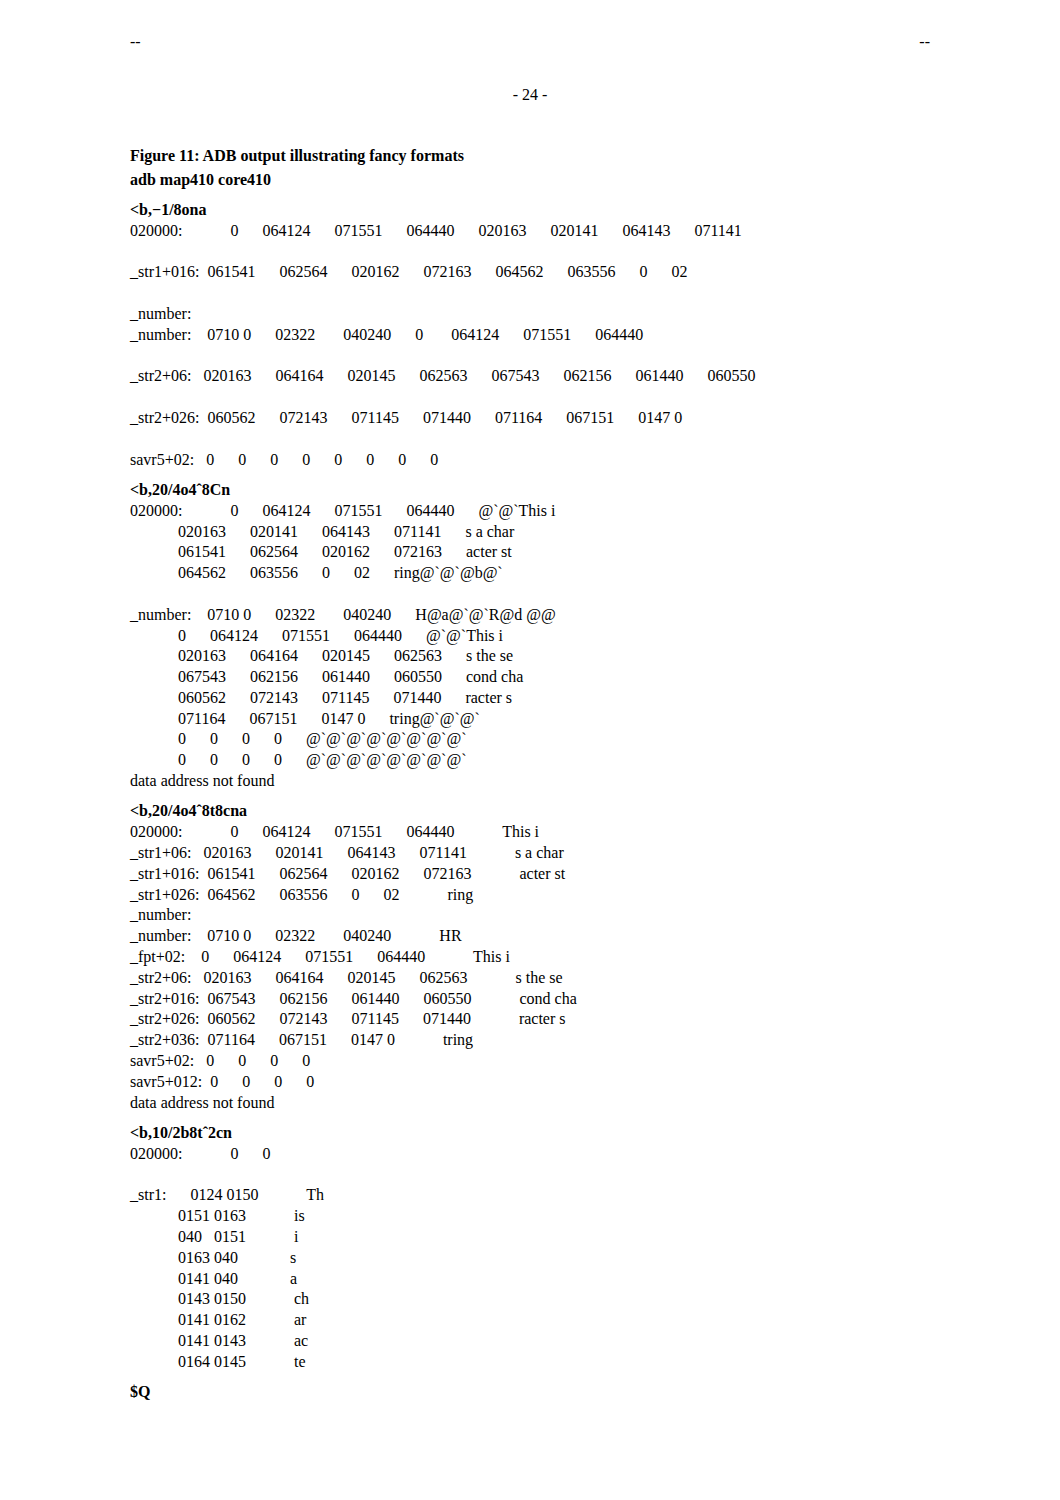-- --
- 24 -
Figure 11: ADB output illustrating fancy formats
adb map410 core410
<b,−1/8ona
020000:            0      064124      071551      064440      020163      020141      064143      071141

_str1+016:  061541      062564      020162      072163      064562      063556      0      02

_number:
_number:    0710 0      02322       040240      0       064124      071551      064440

_str2+06:   020163      064164      020145      062563      067543      062156      061440      060550

_str2+026:  060562      072143      071145      071440      071164      067151      0147 0

savr5+02:   0      0      0      0      0      0      0      0
<b,20/4o4ˆ8Cn
020000:            0      064124      071551      064440      @`@`This i
            020163      020141      064143      071141      s a char
            061541      062564      020162      072163      acter st
            064562      063556      0      02      ring@`@`@b@`

_number:    0710 0      02322       040240      H@a@`@`R@d @@
            0      064124      071551      064440      @`@`This i
            020163      064164      020145      062563      s the se
            067543      062156      061440      060550      cond cha
            060562      072143      071145      071440      racter s
            071164      067151      0147 0      tring@`@`@`
            0      0      0      0      @`@`@`@`@`@`@`@`
            0      0      0      0      @`@`@`@`@`@`@`@`
data address not found
<b,20/4o4ˆ8t8cna
020000:            0      064124      071551      064440            This i
_str1+06:   020163      020141      064143      071141            s a char
_str1+016:  061541      062564      020162      072163            acter st
_str1+026:  064562      063556      0      02            ring
_number:
_number:    0710 0      02322       040240            HR
_fpt+02:    0      064124      071551      064440            This i
_str2+06:   020163      064164      020145      062563            s the se
_str2+016:  067543      062156      061440      060550            cond cha
_str2+026:  060562      072143      071145      071440            racter s
_str2+036:  071164      067151      0147 0            tring
savr5+02:   0      0      0      0
savr5+012:  0      0      0      0
data address not found
<b,10/2b8tˆ2cn
020000:            0      0

_str1:      0124 0150            Th
            0151 0163            is
            040   0151            i
            0163 040             s
            0141 040             a
            0143 0150            ch
            0141 0162            ar
            0141 0143            ac
            0164 0145            te
$Q